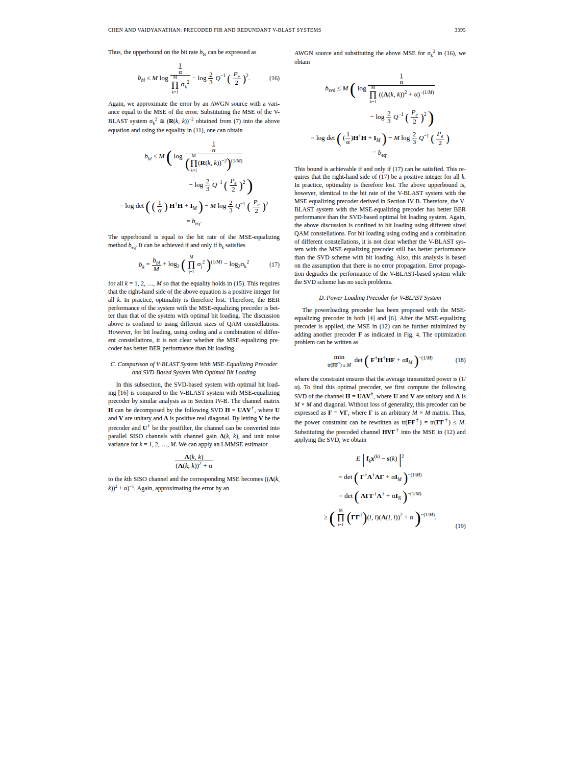CHEN AND VAIDYANATHAN: PRECODED FIR AND REDUNDANT V-BLAST SYSTEMS
3395
Thus, the upperbound on the bit rate bbl can be expressed as
bbl ≤ M log 1 α MΠk=1 σk2 − log 23 Q−1 ( Pe 2 )2.
(16)
Again, we approximate the error by an AWGN source with a variance equal to the MSE of the error. Substituting the MSE of the V-BLAST system σk2 ≅ (R(k, k))−2 obtained from (7) into the above equation and using the equality in (11), one can obtain
bbl ≤ M ( log 1 α (MΠk=1(R(k, k))−2)(1/M) − log 23 Q−1 ( Pe 2 )2 ) = log det ( ( 1 α ) H†H + IM ) − M log 23 Q−1 ( Pe 2 )2 = beq.
The upperbound is equal to the bit rate of the MSE-equalizing method beq. It can be achieved if and only if bk satisfies
bk = bbl M + log2 ( MΠj=1 σj2 )(1/M) − log2σk2
(17)
for all k = 1, 2, …, M so that the equality holds in (15). This requires that the right-hand side of the above equation is a positive integer for all k. In practice, optimality is therefore lost. Therefore, the BER performance of the system with the MSE-equalizing precoder is better than that of the system with optimal bit loading. The discussion above is confined to using different sizes of QAM constellations. However, for bit loading, using coding and a combination of different constellations, it is not clear whether the MSE-equalizing precoder has better BER performance than bit loading.
C. Comparison of V-BLAST System With MSE-Equalizing Precoder and SVD-Based System With Optimal Bit Loading
In this subsection, the SVD-based system with optimal bit loading [16] is compared to the V-BLAST system with MSE-equalizing precoder by similar analysis as in Section IV-B. The channel matrix H can be decomposed by the following SVD H = UΛV†, where U and V are unitary and Λ is positive real diagonal. By letting V be the precoder and U† be the postfilter, the channel can be converted into parallel SISO channels with channel gain Λ(k, k), and unit noise variance for k = 1, 2, …, M. We can apply an LMMSE estimator
Λ(k, k) (Λ(k, k))2 + α
to the kth SISO channel and the corresponding MSE becomes ((Λ(k, k))2 + α)−1. Again, approximating the error by an
AWGN source and substituting the above MSE for σk2 in (16), we obtain
bsvd ≤ M ( log 1 α MΠk=1 ((Λ(k, k))2 + α)−(1/M) − log 23 Q−1 ( Pe 2 )2 ) = log det ( (1 α)H†H + IM ) − M log 23 Q−1 ( Pe 2 ) = beq.
This bound is achievable if and only if (17) can be satisfied. This requires that the right-hand side of (17) be a positive integer for all k. In practice, optimality is therefore lost. The above upperbound is, however, identical to the bit rate of the V-BLAST system with the MSE-equalizing precoder derived in Section IV-B. Therefore, the V-BLAST system with the MSE-equalizing precoder has better BER performance than the SVD-based optimal bit loading system. Again, the above discussion is confined to bit loading using different sized QAM constellations. For bit loading using coding and a combination of different constellations, it is not clear whether the V-BLAST system with the MSE-equalizing precoder still has better performance than the SVD scheme with bit loading. Also, this analysis is based on the assumption that there is no error propagation. Error propagation degrades the performance of the V-BLAST-based system while the SVD scheme has no such problems.
D. Power Loading Precoder for V-BLAST System
The powerloading precoder has been proposed with the MSE-equalizing precoder in both [4] and [6]. After the MSE-equalizing precoder is applied, the MSE in (12) can be further minimized by adding another precoder F as indicated in Fig. 4. The optimization problem can be written as
min tr(FF†) ≤ M det ( F†H†HF + αIM )−(1/M)
(18)
where the constraint ensures that the average transmitted power is (1/α). To find this optimal precoder, we first compute the following SVD of the channel H = UΛV†, where U and V are unitary and Λ is M × M and diagonal. Without loss of generality, this precoder can be expressed as F = VΓ, where Γ is an arbitrary M × M matrix. Thus, the power constraint can be rewritten as tr(FF†) = tr(ΓΓ†) ≤ M. Substituting the precoded channel HVΓ† into the MSE in (12) and applying the SVD, we obtain
E | fkx(k) − s(k) |2 = det ( Γ†Λ†ΛΓ + αIM )−(1/M) = det ( ΛΓΓ†Λ† + αIN )−(1/M) ≥ ( MΠi=1 (ΓΓ†)(i, i)(Λ(i, i))2 + α )−(1/M).
(19)